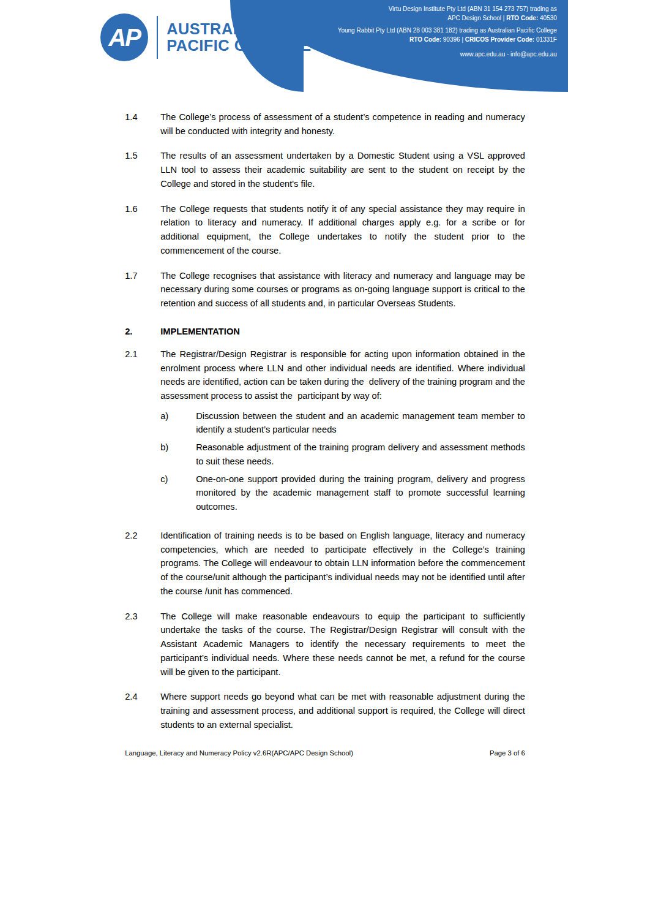Virtu Design Institute Pty Ltd (ABN 31 154 273 757) trading as
APC Design School | RTO Code: 40530
Young Rabbit Pty Ltd (ABN 28 003 381 182) trading as Australian Pacific College
RTO Code: 90396 | CRICOS Provider Code: 01331F
www.apc.edu.au - info@apc.edu.au
AUSTRALIAN
PACIFIC COLLEGE
1.4
The College’s process of assessment of a student’s competence in reading and numeracy will be conducted with integrity and honesty.
1.5
The results of an assessment undertaken by a Domestic Student using a VSL approved LLN tool to assess their academic suitability are sent to the student on receipt by the College and stored in the student's file.
1.6
The College requests that students notify it of any special assistance they may require in relation to literacy and numeracy. If additional charges apply e.g. for a scribe or for additional equipment, the College undertakes to notify the student prior to the commencement of the course.
1.7
The College recognises that assistance with literacy and numeracy and language may be necessary during some courses or programs as on-going language support is critical to the retention and success of all students and, in particular Overseas Students.
2. IMPLEMENTATION
2.1
The Registrar/Design Registrar is responsible for acting upon information obtained in the enrolment process where LLN and other individual needs are identified. Where individual needs are identified, action can be taken during the delivery of the training program and the assessment process to assist the participant by way of:
a) Discussion between the student and an academic management team member to identify a student’s particular needs
b) Reasonable adjustment of the training program delivery and assessment methods to suit these needs.
c) One-on-one support provided during the training program, delivery and progress monitored by the academic management staff to promote successful learning outcomes.
2.2
Identification of training needs is to be based on English language, literacy and numeracy competencies, which are needed to participate effectively in the College’s training programs. The College will endeavour to obtain LLN information before the commencement of the course/unit although the participant’s individual needs may not be identified until after the course /unit has commenced.
2.3
The College will make reasonable endeavours to equip the participant to sufficiently undertake the tasks of the course. The Registrar/Design Registrar will consult with the Assistant Academic Managers to identify the necessary requirements to meet the participant’s individual needs. Where these needs cannot be met, a refund for the course will be given to the participant.
2.4
Where support needs go beyond what can be met with reasonable adjustment during the training and assessment process, and additional support is required, the College will direct students to an external specialist.
Language, Literacy and Numeracy Policy v2.6R(APC/APC Design School)
Page 3 of 6